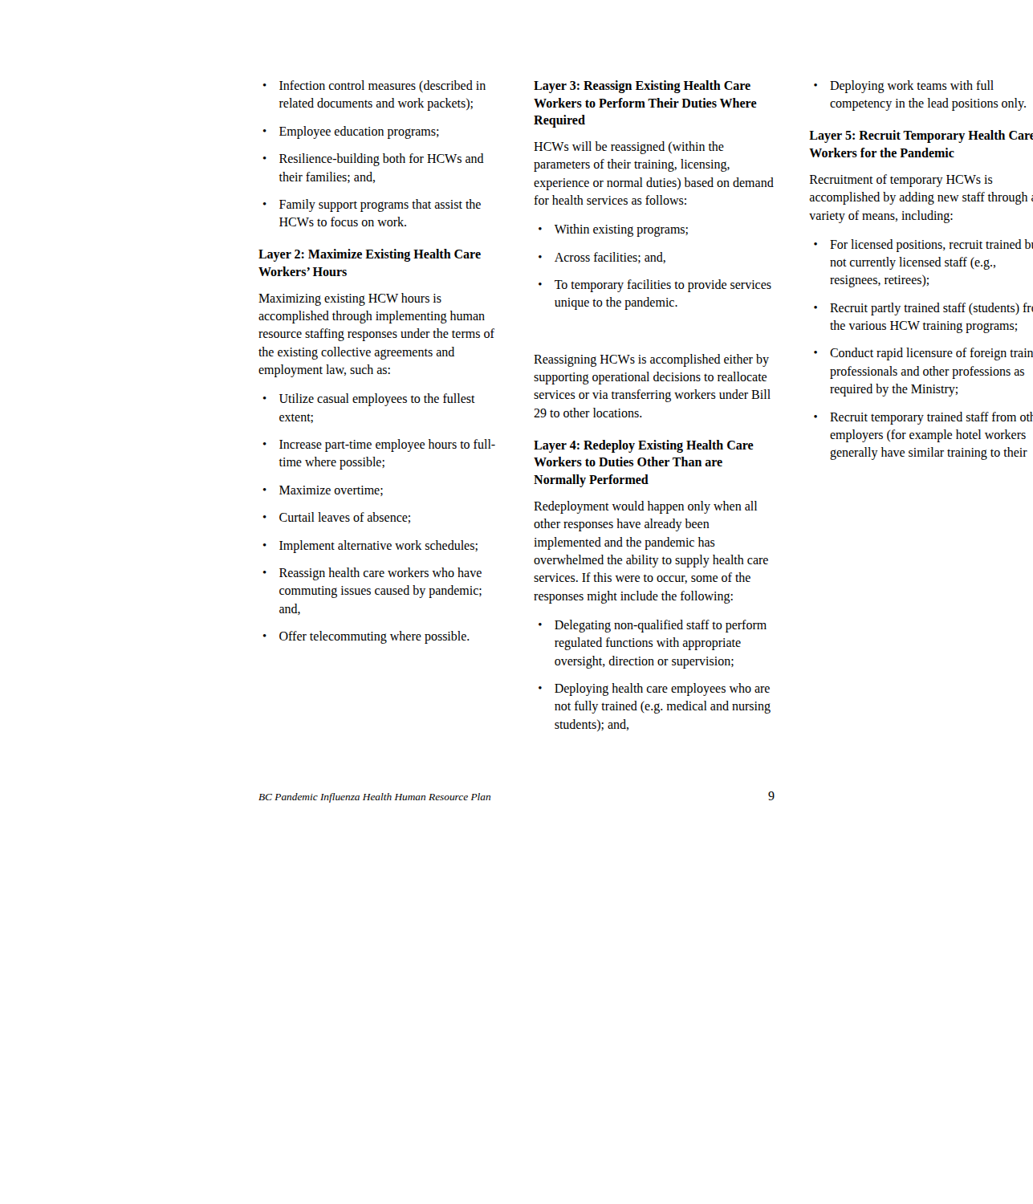Infection control measures (described in related documents and work packets);
Employee education programs;
Resilience-building both for HCWs and their families; and,
Family support programs that assist the HCWs to focus on work.
Layer 2: Maximize Existing Health Care Workers’ Hours
Maximizing existing HCW hours is accomplished through implementing human resource staffing responses under the terms of the existing collective agreements and employment law, such as:
Utilize casual employees to the fullest extent;
Increase part-time employee hours to full-time where possible;
Maximize overtime;
Curtail leaves of absence;
Implement alternative work schedules;
Reassign health care workers who have commuting issues caused by pandemic; and,
Offer telecommuting where possible.
Layer 3: Reassign Existing Health Care Workers to Perform Their Duties Where Required
HCWs will be reassigned (within the parameters of their training, licensing, experience or normal duties) based on demand for health services as follows:
Within existing programs;
Across facilities; and,
To temporary facilities to provide services unique to the pandemic.
Reassigning HCWs is accomplished either by supporting operational decisions to reallocate services or via transferring workers under Bill 29 to other locations.
Layer 4: Redeploy Existing Health Care Workers to Duties Other Than are Normally Performed
Redeployment would happen only when all other responses have already been implemented and the pandemic has overwhelmed the ability to supply health care services. If this were to occur, some of the responses might include the following:
Delegating non-qualified staff to perform regulated functions with appropriate oversight, direction or supervision;
Deploying health care employees who are not fully trained (e.g. medical and nursing students); and,
Deploying work teams with full competency in the lead positions only.
Layer 5: Recruit Temporary Health Care Workers for the Pandemic
Recruitment of temporary HCWs is accomplished by adding new staff through a variety of means, including:
For licensed positions, recruit trained but not currently licensed staff (e.g., resignees, retirees);
Recruit partly trained staff (students) from the various HCW training programs;
Conduct rapid licensure of foreign trained professionals and other professions as required by the Ministry;
Recruit temporary trained staff from other employers (for example hotel workers generally have similar training to their
BC Pandemic Influenza Health Human Resource Plan 9